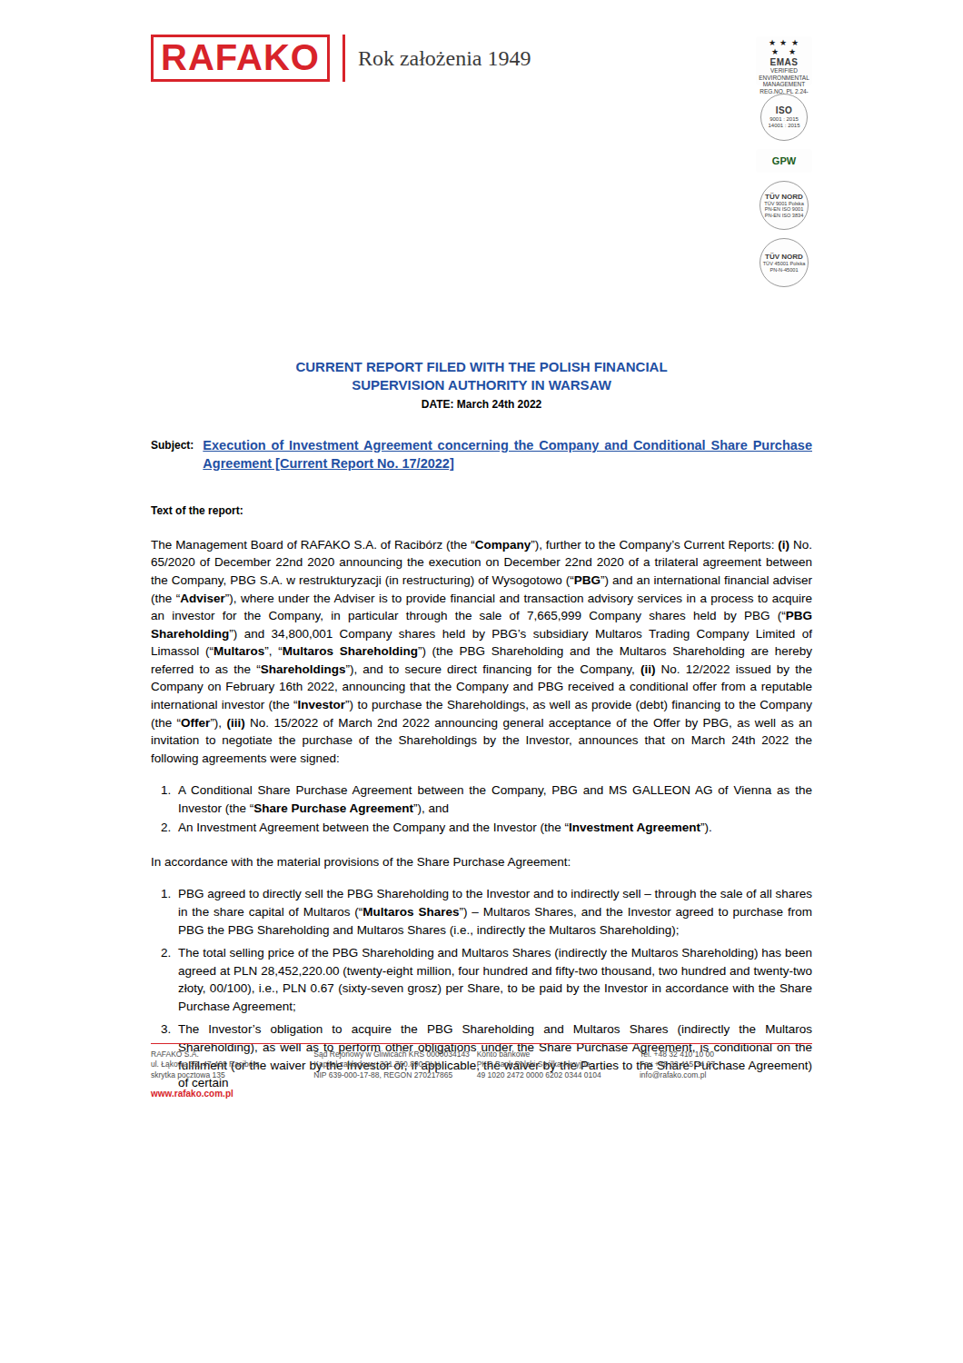RAFAKO
Rok założenia 1949
★ ★ ★
★ ★
EMAS
VERIFIED
ENVIRONMENTAL
MANAGEMENT
REG.NO. PL 2.24-001-5
ISO
9001 : 2015
14001 : 2015
GPW
TÜV NORD
TÜV 9001 Polska
PN-EN ISO 9001
PN-EN ISO 3834
TÜV NORD
TÜV 45001 Polska
PN-N-45001
CURRENT REPORT FILED WITH THE POLISH FINANCIAL
SUPERVISION AUTHORITY IN WARSAW
DATE: March 24th 2022
Subject:
Execution of Investment Agreement concerning the Company and Conditional Share Purchase Agreement [Current Report No. 17/2022]
Text of the report:
The Management Board of RAFAKO S.A. of Racibórz (the “Company”), further to the Company’s Current Reports: (i) No. 65/2020 of December 22nd 2020 announcing the execution on December 22nd 2020 of a trilateral agreement between the Company, PBG S.A. w restrukturyzacji (in restructuring) of Wysogotowo (“PBG”) and an international financial adviser (the “Adviser”), where under the Adviser is to provide financial and transaction advisory services in a process to acquire an investor for the Company, in particular through the sale of 7,665,999 Company shares held by PBG (“PBG Shareholding”) and 34,800,001 Company shares held by PBG’s subsidiary Multaros Trading Company Limited of Limassol (“Multaros”, “Multaros Shareholding”) (the PBG Shareholding and the Multaros Shareholding are hereby referred to as the “Shareholdings”), and to secure direct financing for the Company, (ii) No. 12/2022 issued by the Company on February 16th 2022, announcing that the Company and PBG received a conditional offer from a reputable international investor (the “Investor”) to purchase the Shareholdings, as well as provide (debt) financing to the Company (the “Offer”), (iii) No. 15/2022 of March 2nd 2022 announcing general acceptance of the Offer by PBG, as well as an invitation to negotiate the purchase of the Shareholdings by the Investor, announces that on March 24th 2022 the following agreements were signed:
A Conditional Share Purchase Agreement between the Company, PBG and MS GALLEON AG of Vienna as the Investor (the “Share Purchase Agreement”), and
An Investment Agreement between the Company and the Investor (the “Investment Agreement”).
In accordance with the material provisions of the Share Purchase Agreement:
PBG agreed to directly sell the PBG Shareholding to the Investor and to indirectly sell – through the sale of all shares in the share capital of Multaros (“Multaros Shares”) – Multaros Shares, and the Investor agreed to purchase from PBG the PBG Shareholding and Multaros Shares (i.e., indirectly the Multaros Shareholding);
The total selling price of the PBG Shareholding and Multaros Shares (indirectly the Multaros Shareholding) has been agreed at PLN 28,452,220.00 (twenty-eight million, four hundred and fifty-two thousand, two hundred and twenty-two złoty, 00/100), i.e., PLN 0.67 (sixty-seven grosz) per Share, to be paid by the Investor in accordance with the Share Purchase Agreement;
The Investor’s obligation to acquire the PBG Shareholding and Multaros Shares (indirectly the Multaros Shareholding), as well as to perform other obligations under the Share Purchase Agreement, is conditional on the fulfilment (or the waiver by the Investor or, if applicable, the waiver by the Parties to the Share Purchase Agreement) of certain
RAFAKO S.A.
ul. Łąkowa 33, 47-400 Racibórz
skrytka pocztowa 135
Sąd Rejonowy w Gliwicach KRS 0000034143
Kapitał zakładowy 321.760.890 PLN
NIP 639-000-17-88, REGON 270217865
Konto bankowe
PKO Bank Polski Spółka Akcyjna
49 1020 2472 0000 6202 0344 0104
Tel. +48 32 410 10 00
Fax +48 32 415 34 27
info@rafako.com.pl
www.rafako.com.pl